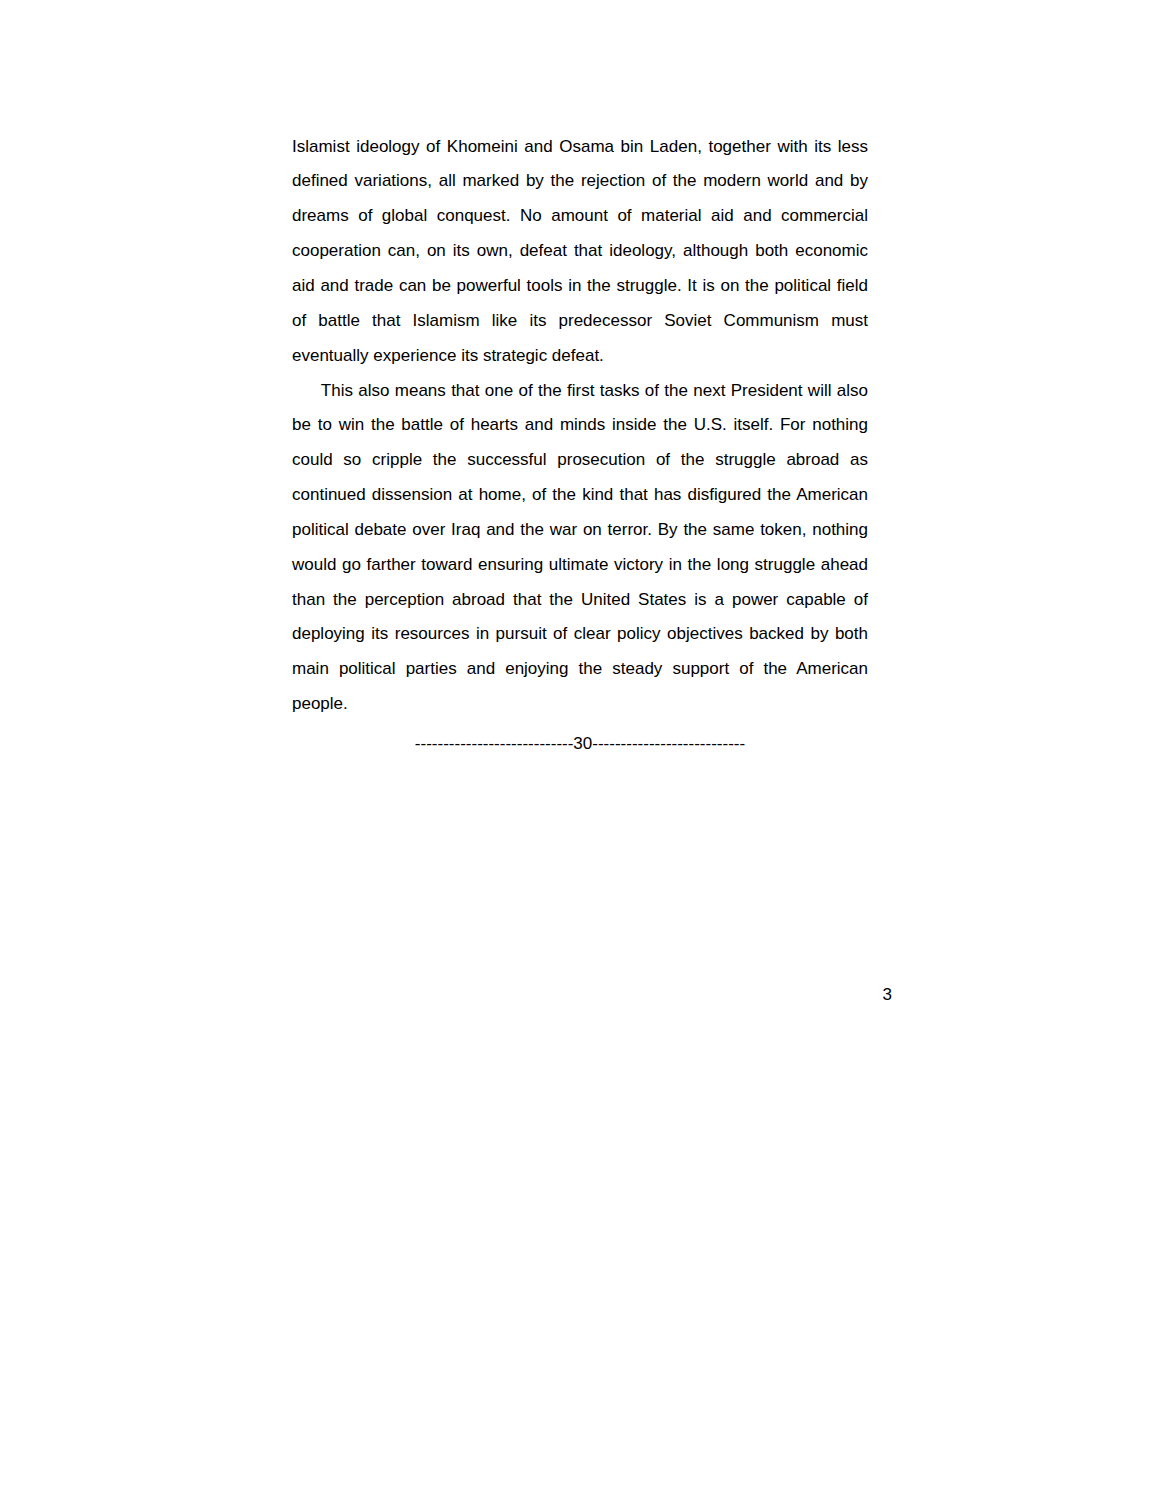Islamist ideology of Khomeini and Osama bin Laden, together with its less defined variations, all marked by the rejection of the modern world and by dreams of global conquest. No amount of material aid and commercial cooperation can, on its own, defeat that ideology, although both economic aid and trade can be powerful tools in the struggle. It is on the political field of battle that Islamism like its predecessor Soviet Communism must eventually experience its strategic defeat.
This also means that one of the first tasks of the next President will also be to win the battle of hearts and minds inside the U.S. itself. For nothing could so cripple the successful prosecution of the struggle abroad as continued dissension at home, of the kind that has disfigured the American political debate over Iraq and the war on terror. By the same token, nothing would go farther toward ensuring ultimate victory in the long struggle ahead than the perception abroad that the United States is a power capable of deploying its resources in pursuit of clear policy objectives backed by both main political parties and enjoying the steady support of the American people.
----------------------------30---------------------------
3